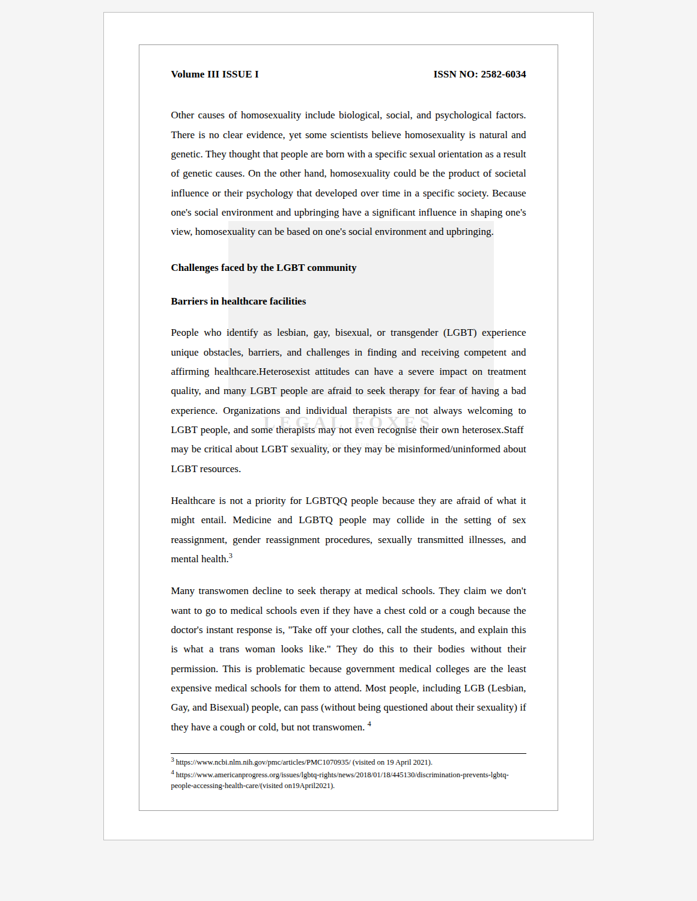LEGAL FOXES
YOUR MISSION IS OUR SUCCESS
Volume III ISSUE I ISSN NO: 2582-6034
Other causes of homosexuality include biological, social, and psychological factors. There is no clear evidence, yet some scientists believe homosexuality is natural and genetic. They thought that people are born with a specific sexual orientation as a result of genetic causes. On the other hand, homosexuality could be the product of societal influence or their psychology that developed over time in a specific society. Because one's social environment and upbringing have a significant influence in shaping one's view, homosexuality can be based on one's social environment and upbringing.
Challenges faced by the LGBT community
Barriers in healthcare facilities
People who identify as lesbian, gay, bisexual, or transgender (LGBT) experience unique obstacles, barriers, and challenges in finding and receiving competent and affirming healthcare.Heterosexist attitudes can have a severe impact on treatment quality, and many LGBT people are afraid to seek therapy for fear of having a bad experience. Organizations and individual therapists are not always welcoming to LGBT people, and some therapists may not even recognise their own heterosex.Staff may be critical about LGBT sexuality, or they may be misinformed/uninformed about LGBT resources.
Healthcare is not a priority for LGBTQQ people because they are afraid of what it might entail. Medicine and LGBTQ people may collide in the setting of sex reassignment, gender reassignment procedures, sexually transmitted illnesses, and mental health.3
Many transwomen decline to seek therapy at medical schools. They claim we don't want to go to medical schools even if they have a chest cold or a cough because the doctor's instant response is, "Take off your clothes, call the students, and explain this is what a trans woman looks like." They do this to their bodies without their permission. This is problematic because government medical colleges are the least expensive medical schools for them to attend. Most people, including LGB (Lesbian, Gay, and Bisexual) people, can pass (without being questioned about their sexuality) if they have a cough or cold, but not transwomen. 4
3 https://www.ncbi.nlm.nih.gov/pmc/articles/PMC1070935/ (visited on 19 April 2021).
4 https://www.americanprogress.org/issues/lgbtq-rights/news/2018/01/18/445130/discrimination-prevents-lgbtq-people-accessing-health-care/(visited on19April2021).